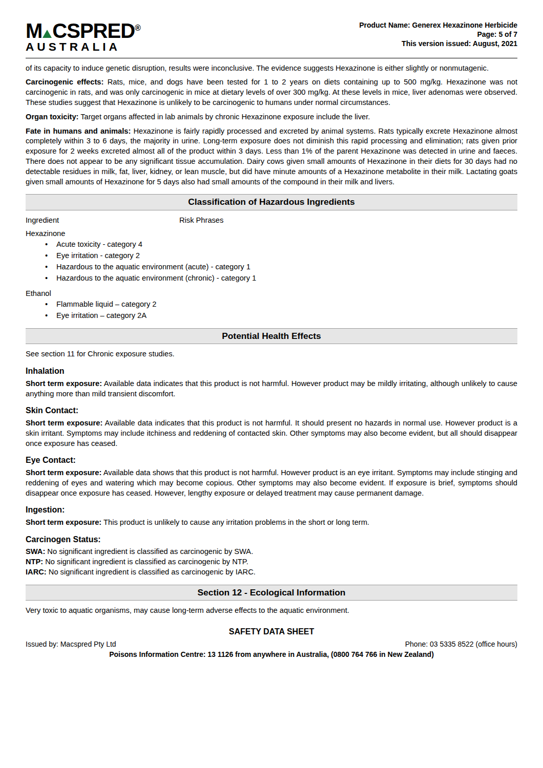M CSPRED®
AUSTRALIA
Product Name: Generex Hexazinone Herbicide
Page: 5 of 7
This version issued: August, 2021
of its capacity to induce genetic disruption, results were inconclusive. The evidence suggests Hexazinone is either slightly or nonmutagenic.
Carcinogenic effects: Rats, mice, and dogs have been tested for 1 to 2 years on diets containing up to 500 mg/kg. Hexazinone was not carcinogenic in rats, and was only carcinogenic in mice at dietary levels of over 300 mg/kg. At these levels in mice, liver adenomas were observed. These studies suggest that Hexazinone is unlikely to be carcinogenic to humans under normal circumstances.
Organ toxicity: Target organs affected in lab animals by chronic Hexazinone exposure include the liver.
Fate in humans and animals: Hexazinone is fairly rapidly processed and excreted by animal systems. Rats typically excrete Hexazinone almost completely within 3 to 6 days, the majority in urine. Long-term exposure does not diminish this rapid processing and elimination; rats given prior exposure for 2 weeks excreted almost all of the product within 3 days. Less than 1% of the parent Hexazinone was detected in urine and faeces. There does not appear to be any significant tissue accumulation. Dairy cows given small amounts of Hexazinone in their diets for 30 days had no detectable residues in milk, fat, liver, kidney, or lean muscle, but did have minute amounts of a Hexazinone metabolite in their milk. Lactating goats given small amounts of Hexazinone for 5 days also had small amounts of the compound in their milk and livers.
Classification of Hazardous Ingredients
Ingredient Risk Phrases
Hexazinone
Acute toxicity - category 4
Eye irritation - category 2
Hazardous to the aquatic environment (acute) - category 1
Hazardous to the aquatic environment (chronic) - category 1
Ethanol
Flammable liquid – category 2
Eye irritation – category 2A
Potential Health Effects
See section 11 for Chronic exposure studies.
Inhalation
Short term exposure: Available data indicates that this product is not harmful. However product may be mildly irritating, although unlikely to cause anything more than mild transient discomfort.
Skin Contact:
Short term exposure: Available data indicates that this product is not harmful. It should present no hazards in normal use. However product is a skin irritant. Symptoms may include itchiness and reddening of contacted skin. Other symptoms may also become evident, but all should disappear once exposure has ceased.
Eye Contact:
Short term exposure: Available data shows that this product is not harmful. However product is an eye irritant. Symptoms may include stinging and reddening of eyes and watering which may become copious. Other symptoms may also become evident. If exposure is brief, symptoms should disappear once exposure has ceased. However, lengthy exposure or delayed treatment may cause permanent damage.
Ingestion:
Short term exposure: This product is unlikely to cause any irritation problems in the short or long term.
Carcinogen Status:
SWA: No significant ingredient is classified as carcinogenic by SWA.
NTP: No significant ingredient is classified as carcinogenic by NTP.
IARC: No significant ingredient is classified as carcinogenic by IARC.
Section 12 - Ecological Information
Very toxic to aquatic organisms, may cause long-term adverse effects to the aquatic environment.
SAFETY DATA SHEET
Issued by: Macspred Pty Ltd Phone: 03 5335 8522 (office hours)
Poisons Information Centre: 13 1126 from anywhere in Australia, (0800 764 766 in New Zealand)